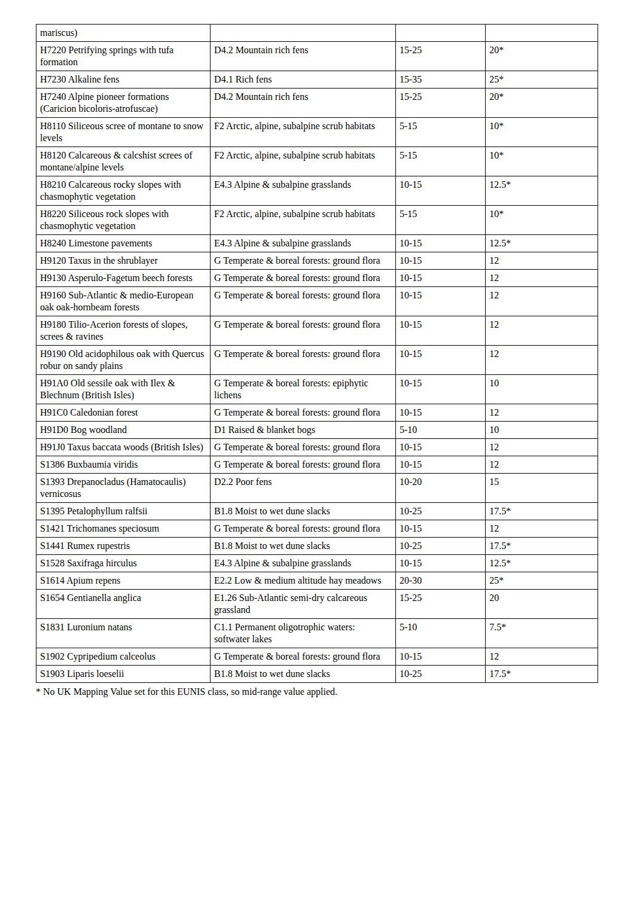| mariscus) | | | |
| H7220 Petrifying springs with tufa formation | D4.2 Mountain rich fens | 15-25 | 20* |
| H7230 Alkaline fens | D4.1 Rich fens | 15-35 | 25* |
| H7240 Alpine pioneer formations (Caricion bicoloris-atrofuscae) | D4.2 Mountain rich fens | 15-25 | 20* |
| H8110 Siliceous scree of montane to snow levels | F2 Arctic, alpine, subalpine scrub habitats | 5-15 | 10* |
| H8120 Calcareous & calcshist screes of montane/alpine levels | F2 Arctic, alpine, subalpine scrub habitats | 5-15 | 10* |
| H8210 Calcareous rocky slopes with chasmophytic vegetation | E4.3 Alpine & subalpine grasslands | 10-15 | 12.5* |
| H8220 Siliceous rock slopes with chasmophytic vegetation | F2 Arctic, alpine, subalpine scrub habitats | 5-15 | 10* |
| H8240 Limestone pavements | E4.3 Alpine & subalpine grasslands | 10-15 | 12.5* |
| H9120 Taxus in the shrublayer | G Temperate & boreal forests: ground flora | 10-15 | 12 |
| H9130 Asperulo-Fagetum beech forests | G Temperate & boreal forests: ground flora | 10-15 | 12 |
| H9160 Sub-Atlantic & medio-European oak oak-hornbeam forests | G Temperate & boreal forests: ground flora | 10-15 | 12 |
| H9180 Tilio-Acerion forests of slopes, screes & ravines | G Temperate & boreal forests: ground flora | 10-15 | 12 |
| H9190 Old acidophilous oak with Quercus robur on sandy plains | G Temperate & boreal forests: ground flora | 10-15 | 12 |
| H91A0 Old sessile oak with Ilex & Blechnum (British Isles) | G Temperate & boreal forests: epiphytic lichens | 10-15 | 10 |
| H91C0 Caledonian forest | G Temperate & boreal forests: ground flora | 10-15 | 12 |
| H91D0 Bog woodland | D1 Raised & blanket bogs | 5-10 | 10 |
| H91J0 Taxus baccata woods (British Isles) | G Temperate & boreal forests: ground flora | 10-15 | 12 |
| S1386 Buxbaumia viridis | G Temperate & boreal forests: ground flora | 10-15 | 12 |
| S1393 Drepanocladus (Hamatocaulis) vernicosus | D2.2 Poor fens | 10-20 | 15 |
| S1395 Petalophyllum ralfsii | B1.8 Moist to wet dune slacks | 10-25 | 17.5* |
| S1421 Trichomanes speciosum | G Temperate & boreal forests: ground flora | 10-15 | 12 |
| S1441 Rumex rupestris | B1.8 Moist to wet dune slacks | 10-25 | 17.5* |
| S1528 Saxifraga hirculus | E4.3 Alpine & subalpine grasslands | 10-15 | 12.5* |
| S1614 Apium repens | E2.2 Low & medium altitude hay meadows | 20-30 | 25* |
| S1654 Gentianella anglica | E1.26 Sub-Atlantic semi-dry calcareous grassland | 15-25 | 20 |
| S1831 Luronium natans | C1.1 Permanent oligotrophic waters: softwater lakes | 5-10 | 7.5* |
| S1902 Cypripedium calceolus | G Temperate & boreal forests: ground flora | 10-15 | 12 |
| S1903 Liparis loeselii | B1.8 Moist to wet dune slacks | 10-25 | 17.5* |
* No UK Mapping Value set for this EUNIS class, so mid-range value applied.